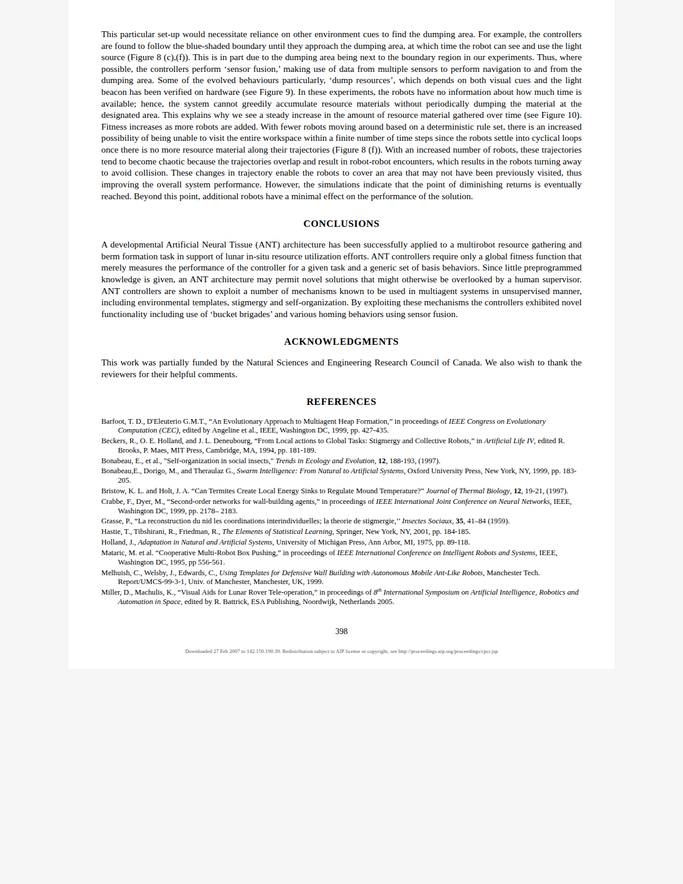This particular set-up would necessitate reliance on other environment cues to find the dumping area. For example, the controllers are found to follow the blue-shaded boundary until they approach the dumping area, at which time the robot can see and use the light source (Figure 8 (c),(f)). This is in part due to the dumping area being next to the boundary region in our experiments. Thus, where possible, the controllers perform ‘sensor fusion,’ making use of data from multiple sensors to perform navigation to and from the dumping area. Some of the evolved behaviours particularly, ‘dump resources’, which depends on both visual cues and the light beacon has been verified on hardware (see Figure 9). In these experiments, the robots have no information about how much time is available; hence, the system cannot greedily accumulate resource materials without periodically dumping the material at the designated area. This explains why we see a steady increase in the amount of resource material gathered over time (see Figure 10). Fitness increases as more robots are added. With fewer robots moving around based on a deterministic rule set, there is an increased possibility of being unable to visit the entire workspace within a finite number of time steps since the robots settle into cyclical loops once there is no more resource material along their trajectories (Figure 8 (f)). With an increased number of robots, these trajectories tend to become chaotic because the trajectories overlap and result in robot-robot encounters, which results in the robots turning away to avoid collision. These changes in trajectory enable the robots to cover an area that may not have been previously visited, thus improving the overall system performance. However, the simulations indicate that the point of diminishing returns is eventually reached. Beyond this point, additional robots have a minimal effect on the performance of the solution.
CONCLUSIONS
A developmental Artificial Neural Tissue (ANT) architecture has been successfully applied to a multirobot resource gathering and berm formation task in support of lunar in-situ resource utilization efforts. ANT controllers require only a global fitness function that merely measures the performance of the controller for a given task and a generic set of basis behaviors. Since little preprogrammed knowledge is given, an ANT architecture may permit novel solutions that might otherwise be overlooked by a human supervisor. ANT controllers are shown to exploit a number of mechanisms known to be used in multiagent systems in unsupervised manner, including environmental templates, stigmergy and self-organization. By exploiting these mechanisms the controllers exhibited novel functionality including use of ‘bucket brigades’ and various homing behaviors using sensor fusion.
ACKNOWLEDGMENTS
This work was partially funded by the Natural Sciences and Engineering Research Council of Canada. We also wish to thank the reviewers for their helpful comments.
REFERENCES
Barfoot, T. D., D'Eleuterio G.M.T., “An Evolutionary Approach to Multiagent Heap Formation,” in proceedings of IEEE Congress on Evolutionary Computation (CEC), edited by Angeline et al., IEEE, Washington DC, 1999, pp. 427-435.
Beckers, R., O. E. Holland, and J. L. Deneubourg, “From Local actions to Global Tasks: Stigmergy and Collective Robots,” in Artificial Life IV, edited R. Brooks, P. Maes, MIT Press, Cambridge, MA, 1994, pp. 181-189.
Bonabeau, E., et al., "Self-organization in social insects," Trends in Ecology and Evolution, 12, 188-193, (1997).
Bonabeau,E., Dorigo, M., and Theraulaz G., Swarm Intelligence: From Natural to Artificial Systems, Oxford University Press, New York, NY, 1999, pp. 183-205.
Bristow, K. L. and Holt, J. A. “Can Termites Create Local Energy Sinks to Regulate Mound Temperature?” Journal of Thermal Biology, 12, 19-21, (1997).
Crabbe, F., Dyer, M., “Second-order networks for wall-building agents,” in proceedings of IEEE International Joint Conference on Neural Networks, IEEE, Washington DC, 1999, pp. 2178– 2183.
Grasse, P., “La reconstruction du nid les coordinations interindividuelles; la theorie de stigmergie,’’ Insectes Sociaux, 35, 41–84 (1959).
Hastie, T., Tibshirani, R., Friedman, R., The Elements of Statistical Learning, Springer, New York, NY, 2001, pp. 184-185.
Holland, J., Adaptation in Natural and Artificial Systems, University of Michigan Press, Ann Arbor, MI, 1975, pp. 89-118.
Mataric, M. et al. “Cooperative Multi-Robot Box Pushing,” in proceedings of IEEE International Conference on Intelligent Robots and Systems, IEEE, Washington DC, 1995, pp 556-561.
Melhuish, C., Welsby, J., Edwards, C., Using Templates for Defensive Wall Building with Autonomous Mobile Ant-Like Robots, Manchester Tech. Report/UMCS-99-3-1, Univ. of Manchester, Manchester, UK, 1999.
Miller, D., Machulis, K., “Visual Aids for Lunar Rover Tele-operation,” in proceedings of 8th International Symposium on Artificial Intelligence, Robotics and Automation in Space, edited by R. Battrick, ESA Publishing, Noordwijk, Netherlands 2005.
398
Downloaded 27 Feb 2007 to 142.150.190.39. Redistribution subject to AIP license or copyright, see http://proceedings.aip.org/proceedings/cpcr.jsp